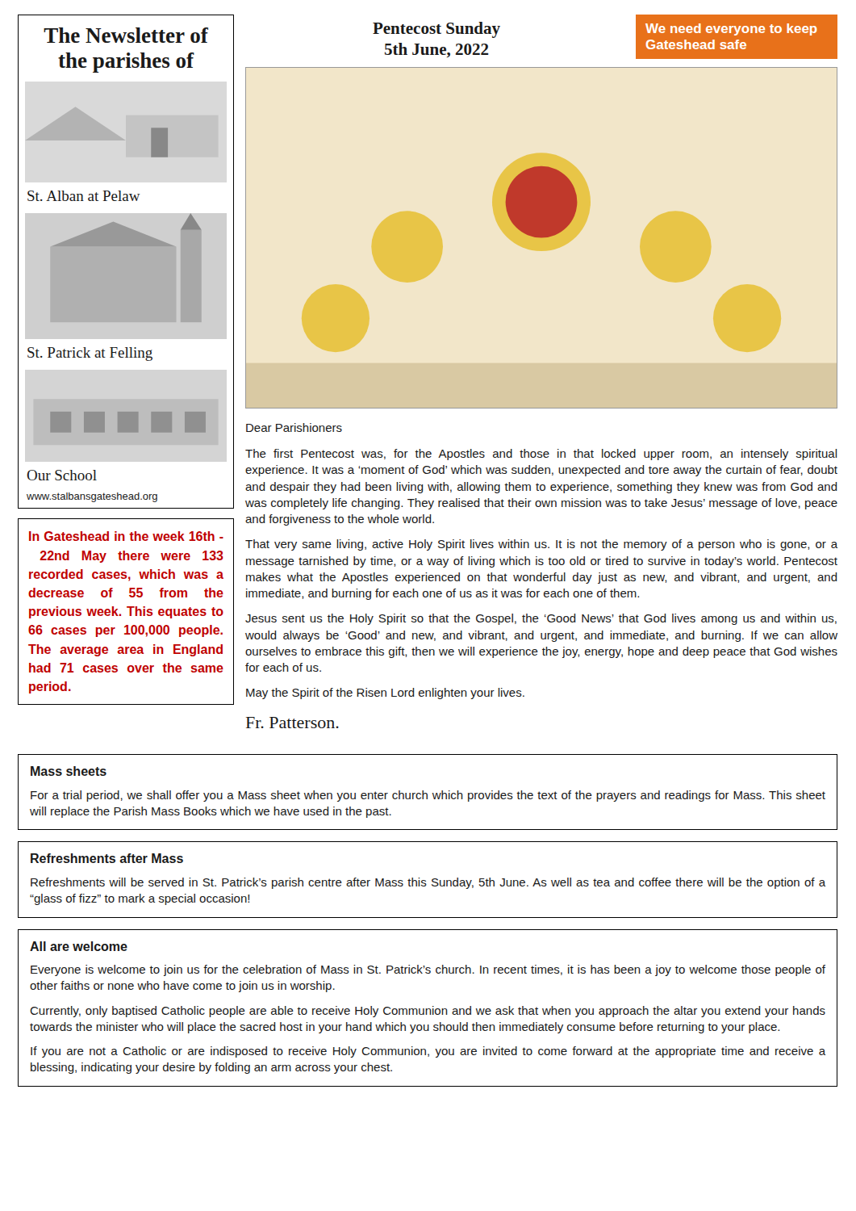The Newsletter of
the parishes of
St. Alban at Pelaw
St. Patrick at Felling
Our School
www.stalbansgateshead.org
In Gateshead in the week 16th - 22nd May there were 133 recorded cases, which was a decrease of 55 from the previous week. This equates to 66 cases per 100,000 people. The average area in England had 71 cases over the same period.
Pentecost Sunday
5th June, 2022
We need everyone to keep Gateshead safe
Dear Parishioners
The first Pentecost was, for the Apostles and those in that locked upper room, an intensely spiritual experience. It was a ‘moment of God’ which was sudden, unexpected and tore away the curtain of fear, doubt and despair they had been living with, allowing them to experience, something they knew was from God and was completely life changing. They realised that their own mission was to take Jesus’ message of love, peace and forgiveness to the whole world.
That very same living, active Holy Spirit lives within us. It is not the memory of a person who is gone, or a message tarnished by time, or a way of living which is too old or tired to survive in today’s world. Pentecost makes what the Apostles experienced on that wonderful day just as new, and vibrant, and urgent, and immediate, and burning for each one of us as it was for each one of them.
Jesus sent us the Holy Spirit so that the Gospel, the ‘Good News’ that God lives among us and within us, would always be ‘Good’ and new, and vibrant, and urgent, and immediate, and burning. If we can allow ourselves to embrace this gift, then we will experience the joy, energy, hope and deep peace that God wishes for each of us.
May the Spirit of the Risen Lord enlighten your lives.
Fr. Patterson.
Mass sheets
For a trial period, we shall offer you a Mass sheet when you enter church which provides the text of the prayers and readings for Mass. This sheet will replace the Parish Mass Books which we have used in the past.
Refreshments after Mass
Refreshments will be served in St. Patrick’s parish centre after Mass this Sunday, 5th June. As well as tea and coffee there will be the option of a “glass of fizz” to mark a special occasion!
All are welcome
Everyone is welcome to join us for the celebration of Mass in St. Patrick’s church. In recent times, it is has been a joy to welcome those people of other faiths or none who have come to join us in worship.
Currently, only baptised Catholic people are able to receive Holy Communion and we ask that when you approach the altar you extend your hands towards the minister who will place the sacred host in your hand which you should then immediately consume before returning to your place.
If you are not a Catholic or are indisposed to receive Holy Communion, you are invited to come forward at the appropriate time and receive a blessing, indicating your desire by folding an arm across your chest.